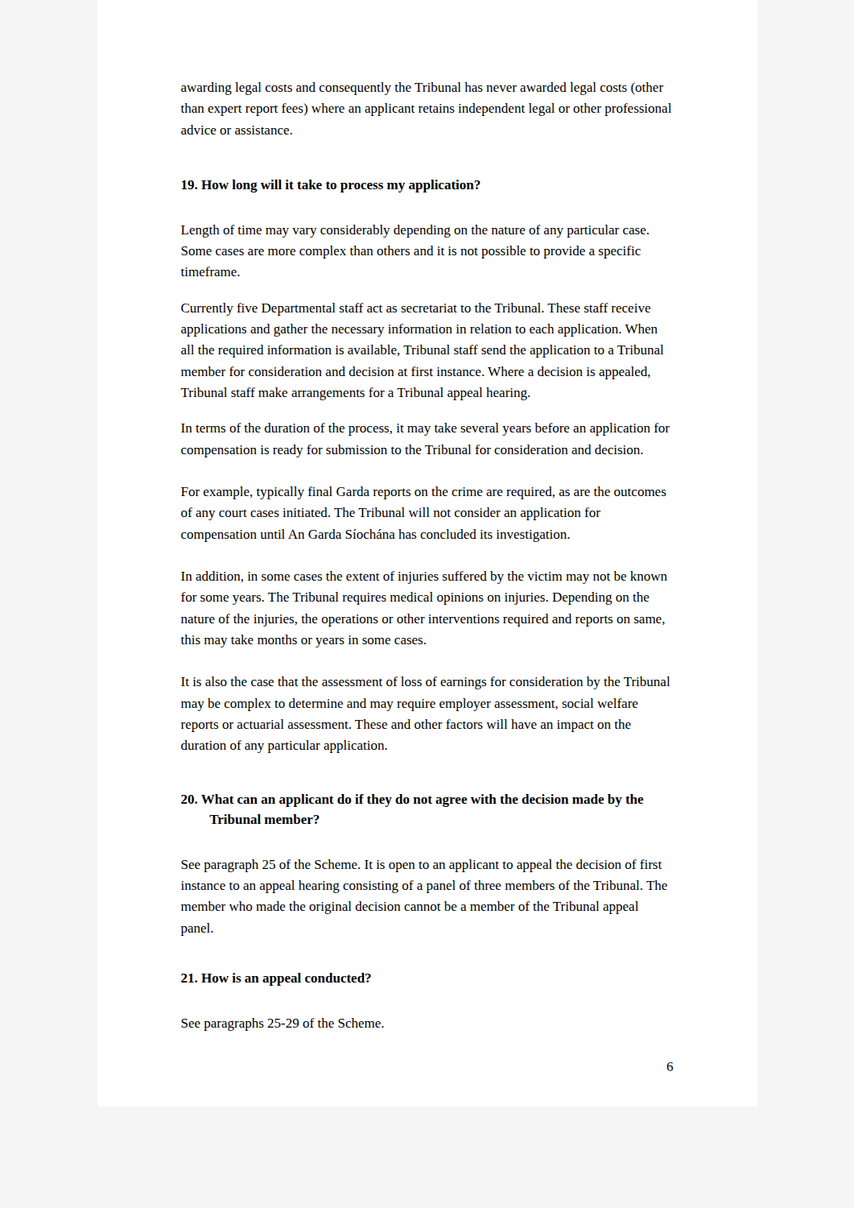awarding legal costs and consequently the Tribunal has never awarded legal costs (other than expert report fees) where an applicant retains independent legal or other professional advice or assistance.
19. How long will it take to process my application?
Length of time may vary considerably depending on the nature of any particular case. Some cases are more complex than others and it is not possible to provide a specific timeframe.
Currently five Departmental staff act as secretariat to the Tribunal. These staff receive applications and gather the necessary information in relation to each application. When all the required information is available, Tribunal staff send the application to a Tribunal member for consideration and decision at first instance. Where a decision is appealed, Tribunal staff make arrangements for a Tribunal appeal hearing.
In terms of the duration of the process, it may take several years before an application for compensation is ready for submission to the Tribunal for consideration and decision.
For example, typically final Garda reports on the crime are required, as are the outcomes of any court cases initiated. The Tribunal will not consider an application for compensation until An Garda Síochána has concluded its investigation.
In addition, in some cases the extent of injuries suffered by the victim may not be known for some years. The Tribunal requires medical opinions on injuries. Depending on the nature of the injuries, the operations or other interventions required and reports on same, this may take months or years in some cases.
It is also the case that the assessment of loss of earnings for consideration by the Tribunal may be complex to determine and may require employer assessment, social welfare reports or actuarial assessment. These and other factors will have an impact on the duration of any particular application.
20. What can an applicant do if they do not agree with the decision made by the Tribunal member?
See paragraph 25 of the Scheme. It is open to an applicant to appeal the decision of first instance to an appeal hearing consisting of a panel of three members of the Tribunal. The member who made the original decision cannot be a member of the Tribunal appeal panel.
21. How is an appeal conducted?
See paragraphs 25-29 of the Scheme.
6